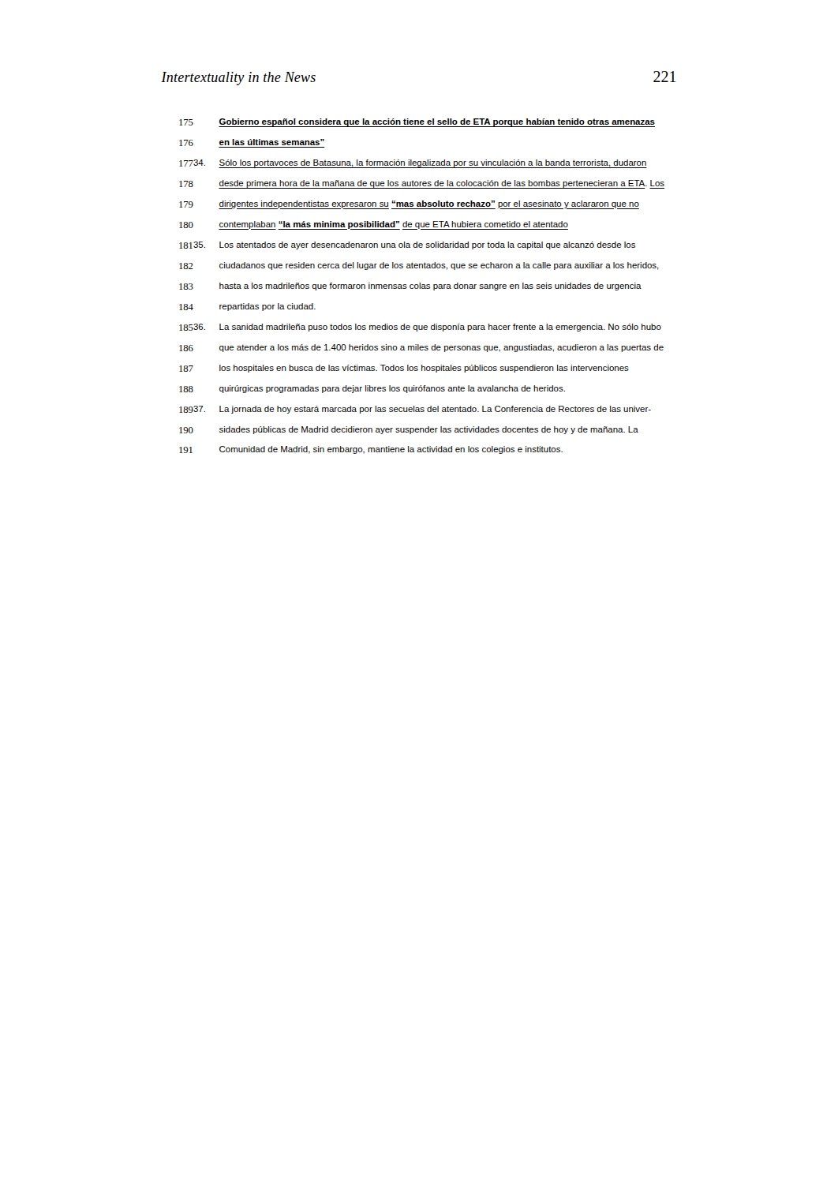Intertextuality in the News
221
| 175 | | Gobierno español considera que la acción tiene el sello de ETA porque habían tenido otras amenazas |
| 176 | | en las últimas semanas” |
| 177 | 34. | Sólo los portavoces de Batasuna, la formación ilegalizada por su vinculación a la banda terrorista, dudaron |
| 178 | | desde primera hora de la mañana de que los autores de la colocación de las bombas pertenecieran a ETA . Los |
| 179 | | dirigentes independentistas expresaron su “mas absoluto rechazo” por el asesinato y aclararon que no |
| 180 | | contemplaban “la más minima posibilidad” de que ETA hubiera cometido el atentado |
| 181 | 35. | Los atentados de ayer desencadenaron una ola de solidaridad por toda la capital que alcanzó desde los |
| 182 | | ciudadanos que residen cerca del lugar de los atentados, que se echaron a la calle para auxiliar a los heridos, |
| 183 | | hasta a los madrileños que formaron inmensas colas para donar sangre en las seis unidades de urgencia |
| 184 | | repartidas por la ciudad. |
| 185 | 36. | La sanidad madrileña puso todos los medios de que disponía para hacer frente a la emergencia. No sólo hubo |
| 186 | | que atender a los más de 1.400 heridos sino a miles de personas que, angustiadas, acudieron a las puertas de |
| 187 | | los hospitales en busca de las víctimas. Todos los hospitales públicos suspendieron las intervenciones |
| 188 | | quirúrgicas programadas para dejar libres los quirófanos ante la avalancha de heridos. |
| 189 | 37. | La jornada de hoy estará marcada por las secuelas del atentado. La Conferencia de Rectores de las univer- |
| 190 | | sidades públicas de Madrid decidieron ayer suspender las actividades docentes de hoy y de mañana. La |
| 191 | | Comunidad de Madrid, sin embargo, mantiene la actividad en los colegios e institutos. |